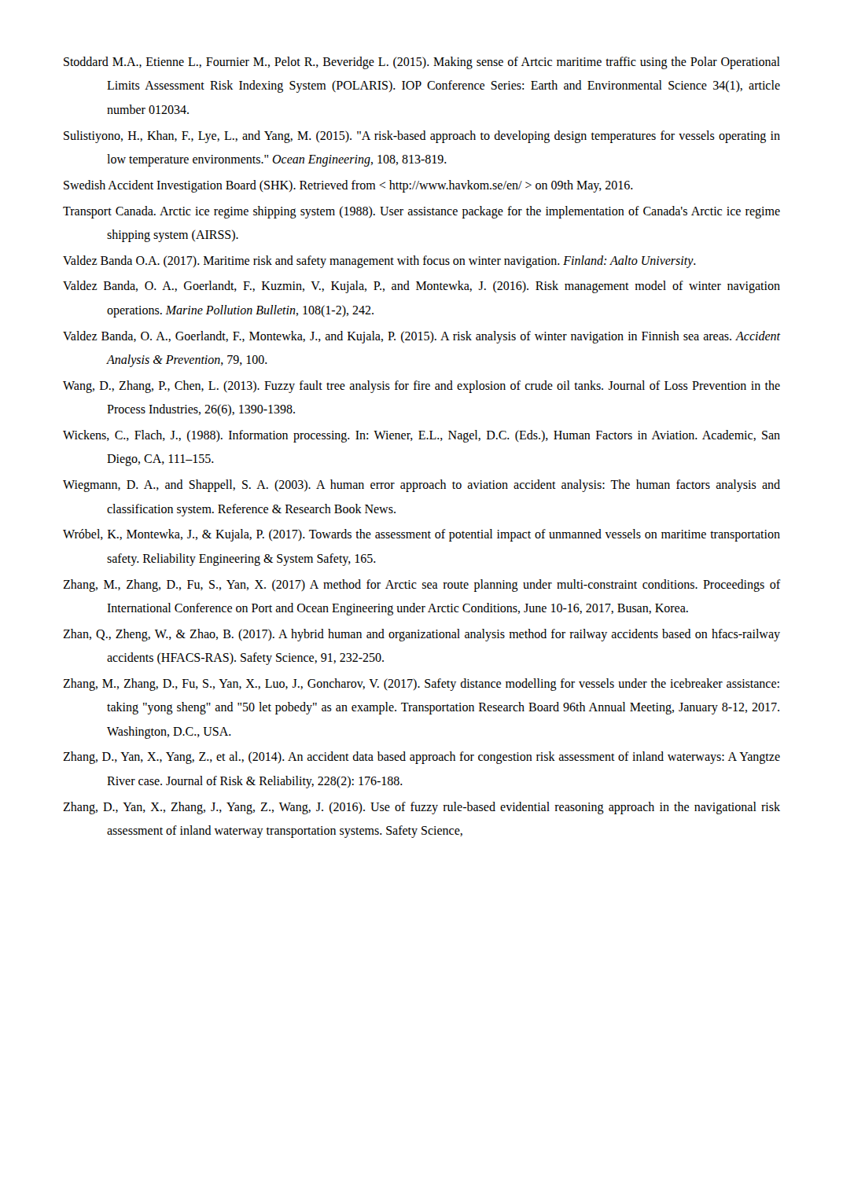Stoddard M.A., Etienne L., Fournier M., Pelot R., Beveridge L. (2015). Making sense of Artcic maritime traffic using the Polar Operational Limits Assessment Risk Indexing System (POLARIS). IOP Conference Series: Earth and Environmental Science 34(1), article number 012034.
Sulistiyono, H., Khan, F., Lye, L., and Yang, M. (2015). "A risk-based approach to developing design temperatures for vessels operating in low temperature environments." Ocean Engineering, 108, 813-819.
Swedish Accident Investigation Board (SHK). Retrieved from < http://www.havkom.se/en/ > on 09th May, 2016.
Transport Canada. Arctic ice regime shipping system (1988). User assistance package for the implementation of Canada's Arctic ice regime shipping system (AIRSS).
Valdez Banda O.A. (2017). Maritime risk and safety management with focus on winter navigation. Finland: Aalto University.
Valdez Banda, O. A., Goerlandt, F., Kuzmin, V., Kujala, P., and Montewka, J. (2016). Risk management model of winter navigation operations. Marine Pollution Bulletin, 108(1-2), 242.
Valdez Banda, O. A., Goerlandt, F., Montewka, J., and Kujala, P. (2015). A risk analysis of winter navigation in Finnish sea areas. Accident Analysis & Prevention, 79, 100.
Wang, D., Zhang, P., Chen, L. (2013). Fuzzy fault tree analysis for fire and explosion of crude oil tanks. Journal of Loss Prevention in the Process Industries, 26(6), 1390-1398.
Wickens, C., Flach, J., (1988). Information processing. In: Wiener, E.L., Nagel, D.C. (Eds.), Human Factors in Aviation. Academic, San Diego, CA, 111–155.
Wiegmann, D. A., and Shappell, S. A. (2003). A human error approach to aviation accident analysis: The human factors analysis and classification system. Reference & Research Book News.
Wróbel, K., Montewka, J., & Kujala, P. (2017). Towards the assessment of potential impact of unmanned vessels on maritime transportation safety. Reliability Engineering & System Safety, 165.
Zhang, M., Zhang, D., Fu, S., Yan, X. (2017) A method for Arctic sea route planning under multi-constraint conditions. Proceedings of International Conference on Port and Ocean Engineering under Arctic Conditions, June 10-16, 2017, Busan, Korea.
Zhan, Q., Zheng, W., & Zhao, B. (2017). A hybrid human and organizational analysis method for railway accidents based on hfacs-railway accidents (HFACS-RAS). Safety Science, 91, 232-250.
Zhang, M., Zhang, D., Fu, S., Yan, X., Luo, J., Goncharov, V. (2017). Safety distance modelling for vessels under the icebreaker assistance: taking "yong sheng" and "50 let pobedy" as an example. Transportation Research Board 96th Annual Meeting, January 8-12, 2017. Washington, D.C., USA.
Zhang, D., Yan, X., Yang, Z., et al., (2014). An accident data based approach for congestion risk assessment of inland waterways: A Yangtze River case. Journal of Risk & Reliability, 228(2): 176-188.
Zhang, D., Yan, X., Zhang, J., Yang, Z., Wang, J. (2016). Use of fuzzy rule-based evidential reasoning approach in the navigational risk assessment of inland waterway transportation systems. Safety Science,